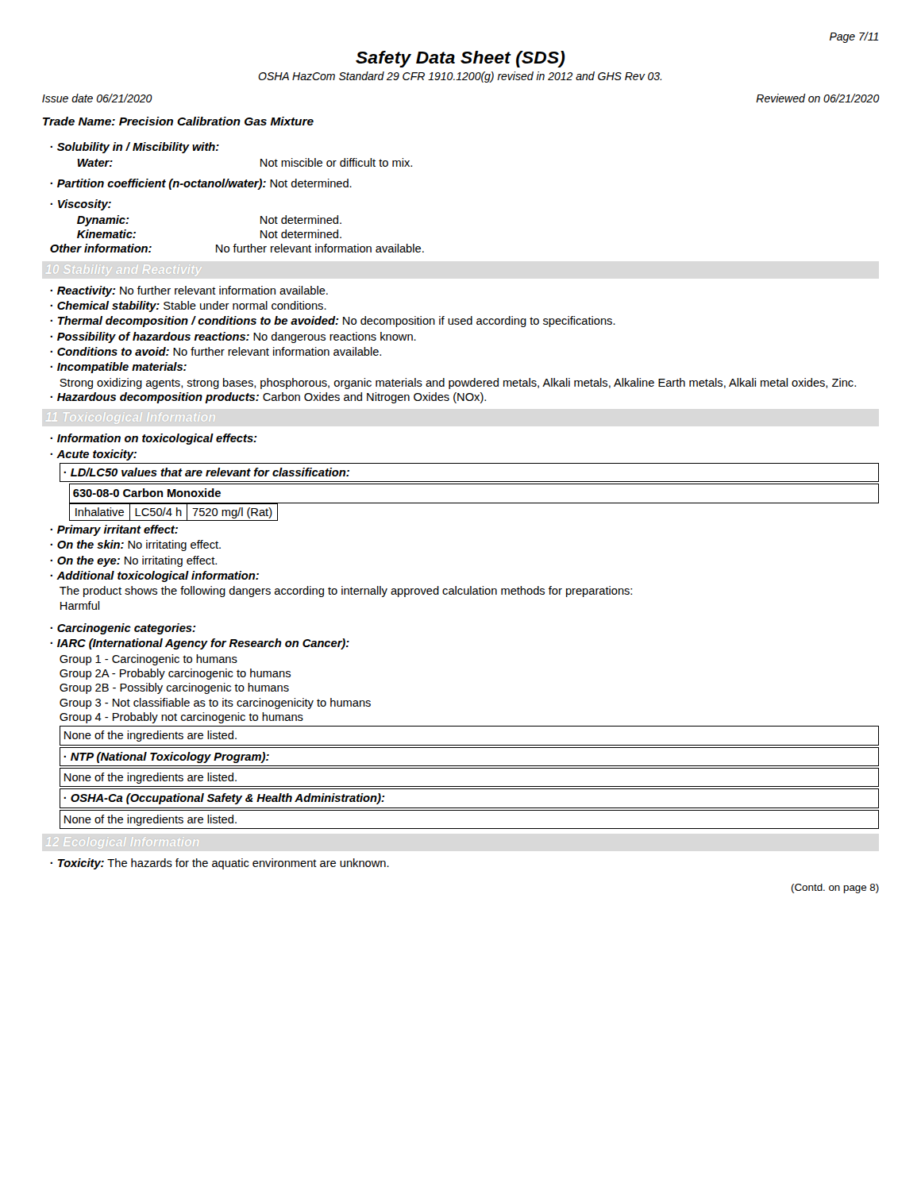Page 7/11
Safety Data Sheet (SDS)
OSHA HazCom Standard 29 CFR 1910.1200(g) revised in 2012 and GHS Rev 03.
Issue date 06/21/2020 Reviewed on 06/21/2020
Trade Name: Precision Calibration Gas Mixture
Solubility in / Miscibility with:
Water:
Not miscible or difficult to mix.
Partition coefficient (n-octanol/water): Not determined.
Viscosity:
Dynamic:
Not determined.
Kinematic:
Not determined.
Other information: No further relevant information available.
10 Stability and Reactivity
Reactivity: No further relevant information available.
Chemical stability: Stable under normal conditions.
Thermal decomposition / conditions to be avoided: No decomposition if used according to specifications.
Possibility of hazardous reactions: No dangerous reactions known.
Conditions to avoid: No further relevant information available.
Incompatible materials:
Strong oxidizing agents, strong bases, phosphorous, organic materials and powdered metals, Alkali metals, Alkaline Earth metals, Alkali metal oxides, Zinc.
Hazardous decomposition products: Carbon Oxides and Nitrogen Oxides (NOx).
11 Toxicological Information
Information on toxicological effects:
Acute toxicity:
LD/LC50 values that are relevant for classification:
630-08-0 Carbon Monoxide
| Inhalative | LC50/4 h | 7520 mg/l (Rat) |
Primary irritant effect:
On the skin: No irritating effect.
On the eye: No irritating effect.
Additional toxicological information:
The product shows the following dangers according to internally approved calculation methods for preparations:
Harmful
Carcinogenic categories:
IARC (International Agency for Research on Cancer):
Group 1 - Carcinogenic to humans
Group 2A - Probably carcinogenic to humans
Group 2B - Possibly carcinogenic to humans
Group 3 - Not classifiable as to its carcinogenicity to humans
Group 4 - Probably not carcinogenic to humans
None of the ingredients are listed.
NTP (National Toxicology Program):
None of the ingredients are listed.
OSHA-Ca (Occupational Safety & Health Administration):
None of the ingredients are listed.
12 Ecological Information
Toxicity: The hazards for the aquatic environment are unknown.
(Contd. on page 8)